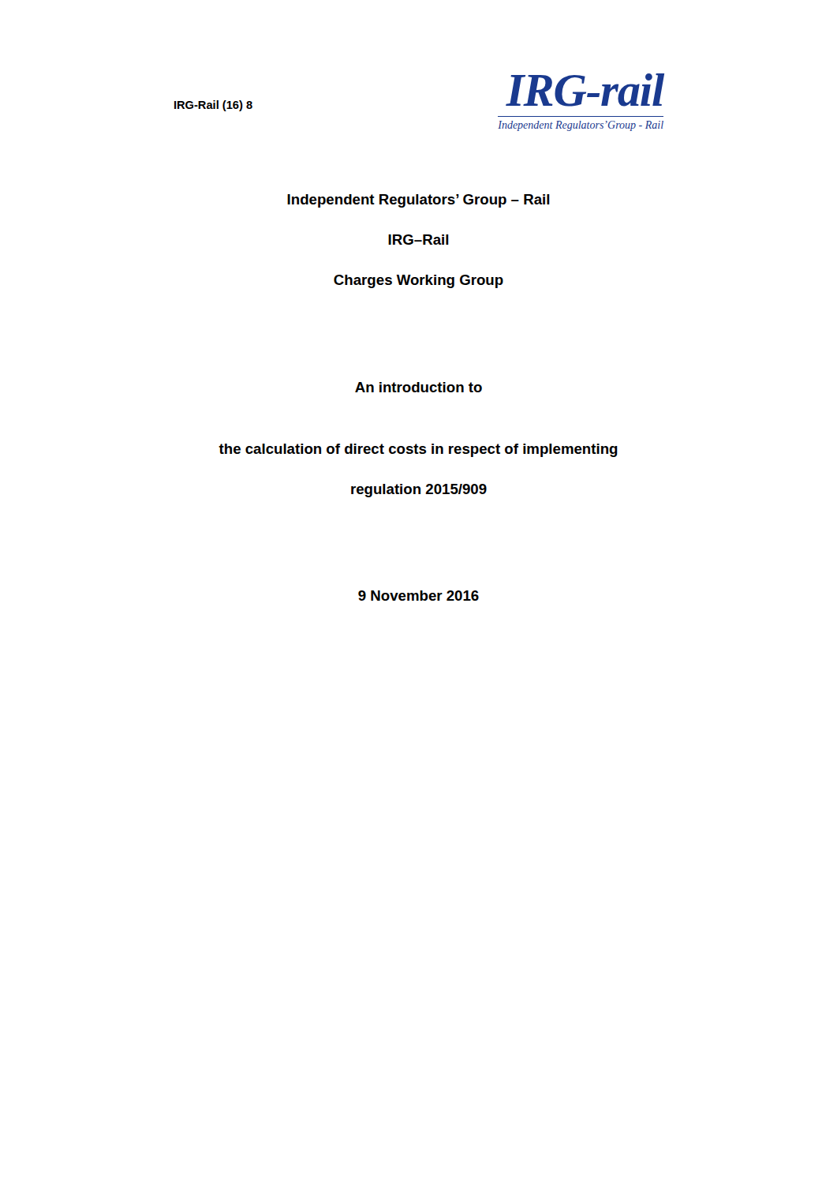IRG-Rail (16) 8
IRG-rail
Independent Regulators’Group - Rail
Independent Regulators’ Group – Rail
IRG–Rail
Charges Working Group
An introduction to
the calculation of direct costs in respect of implementing
regulation 2015/909
9 November 2016